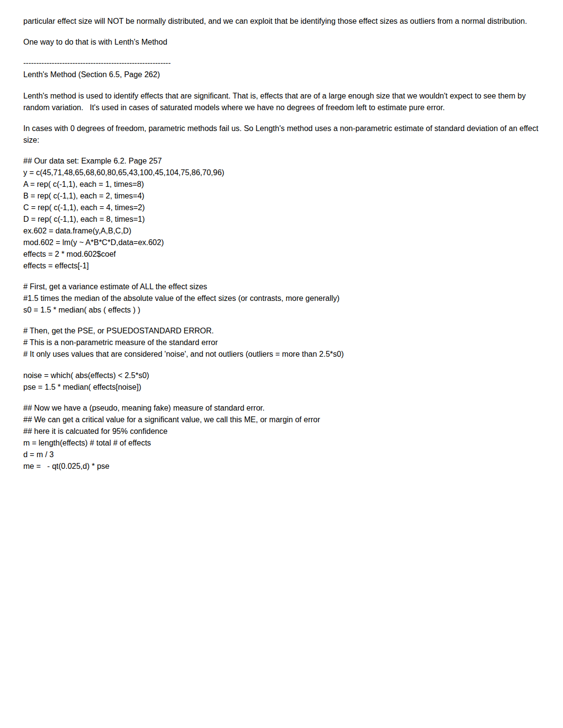particular effect size will NOT be normally distributed, and we can exploit that be identifying those effect sizes as outliers from a normal distribution.
One way to do that is with Lenth's Method
---------------------------------------------------------
Lenth's Method (Section 6.5, Page 262)
Lenth's method is used to identify effects that are significant. That is, effects that are of a large enough size that we wouldn't expect to see them by random variation. It's used in cases of saturated models where we have no degrees of freedom left to estimate pure error.
In cases with 0 degrees of freedom, parametric methods fail us. So Length's method uses a non-parametric estimate of standard deviation of an effect size:
## Our data set: Example 6.2. Page 257 y = c(45,71,48,65,68,60,80,65,43,100,45,104,75,86,70,96) A = rep( c(-1,1), each = 1, times=8) B = rep( c(-1,1), each = 2, times=4) C = rep( c(-1,1), each = 4, times=2) D = rep( c(-1,1), each = 8, times=1) ex.602 = data.frame(y,A,B,C,D) mod.602 = lm(y ~ A*B*C*D,data=ex.602) effects = 2 * mod.602$coef effects = effects[-1]
# First, get a variance estimate of ALL the effect sizes #1.5 times the median of the absolute value of the effect sizes (or contrasts, more generally) s0 = 1.5 * median( abs ( effects ) )
# Then, get the PSE, or PSUEDOSTANDARD ERROR. # This is a non-parametric measure of the standard error # It only uses values that are considered 'noise', and not outliers (outliers = more than 2.5*s0)
noise = which( abs(effects) < 2.5*s0) pse = 1.5 * median( effects[noise])
## Now we have a (pseudo, meaning fake) measure of standard error. ## We can get a critical value for a significant value, we call this ME, or margin of error ## here it is calcuated for 95% confidence m = length(effects) # total # of effects d = m / 3 me = - qt(0.025,d) * pse